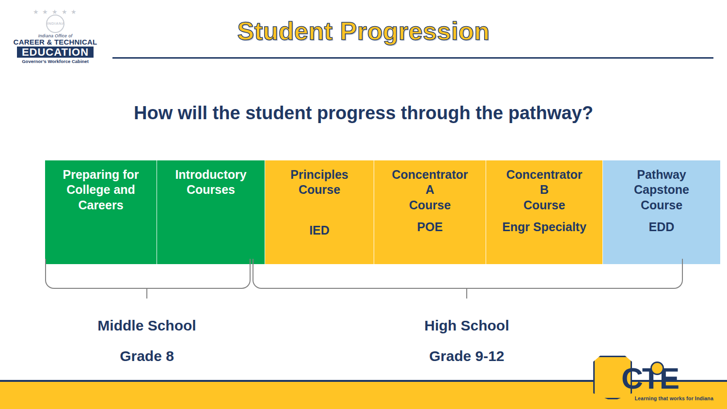★ ★ ★ ★ ★
INDIANA
Indiana Office of
CAREER & TECHNICAL
EDUCATION
Governor’s Workforce Cabinet
Student Progression
How will the student progress through the pathway?
| Preparing for College and Careers | Introductory Courses | Principles Course IED | Concentrator A Course POE | Concentrator B Course Engr Specialty | Pathway Capstone Course EDD |
Middle School
Grade 8
High School
Grade 9-12
CTE
Learning that works for Indiana